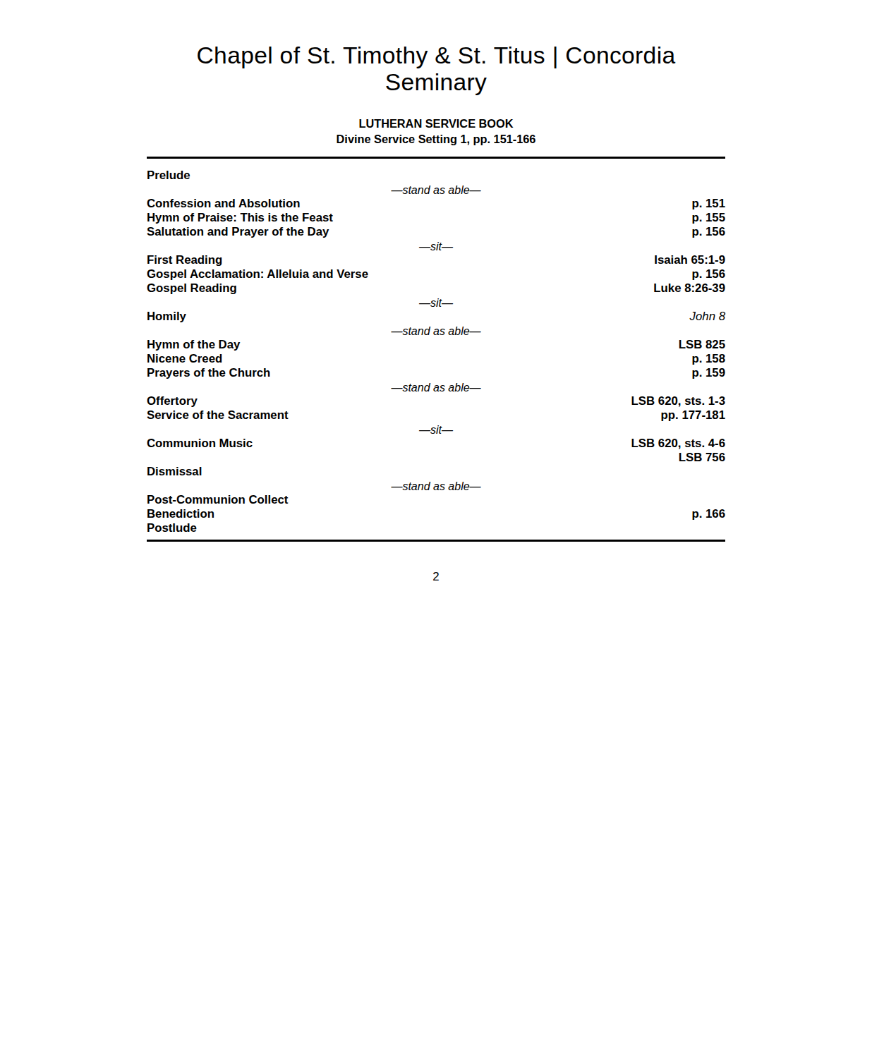Chapel of St. Timothy & St. Titus | Concordia Seminary
LUTHERAN SERVICE BOOK
Divine Service Setting 1, pp. 151-166
| Prelude | |
| —stand as able— |
| Confession and Absolution | p. 151 |
| Hymn of Praise: This is the Feast | p. 155 |
| Salutation and Prayer of the Day | p. 156 |
| —sit— |
| First Reading | Isaiah 65:1-9 |
| Gospel Acclamation: Alleluia and Verse | p. 156 |
| Gospel Reading | Luke 8:26-39 |
| —sit— |
| Homily | John 8 |
| —stand as able— |
| Hymn of the Day | LSB 825 |
| Nicene Creed | p. 158 |
| Prayers of the Church | p. 159 |
| —stand as able— |
| Offertory | LSB 620, sts. 1-3 |
| Service of the Sacrament | pp. 177-181 |
| —sit— |
| Communion Music | LSB 620, sts. 4-6 LSB 756 |
| Dismissal | |
| —stand as able— |
| Post-Communion Collect | |
| Benediction | p. 166 |
| Postlude | |
2